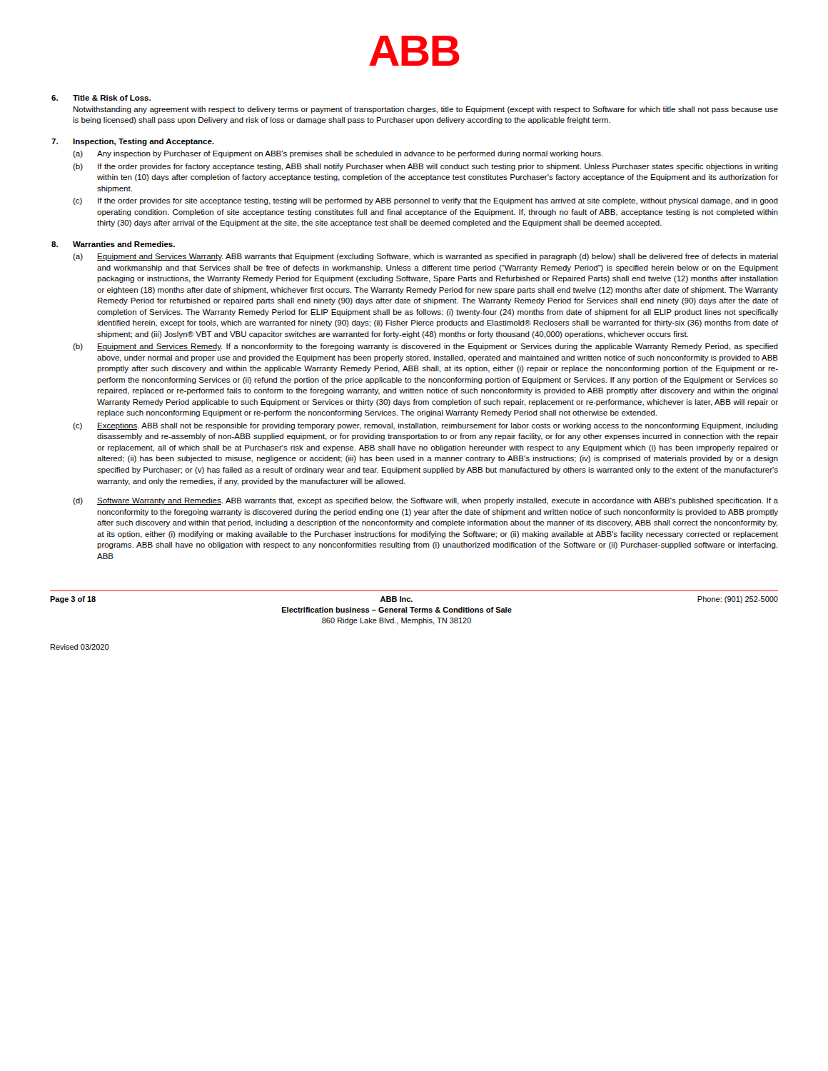ABB
6.
Title & Risk of Loss.
Notwithstanding any agreement with respect to delivery terms or payment of transportation charges, title to Equipment (except with respect to Software for which title shall not pass because use is being licensed) shall pass upon Delivery and risk of loss or damage shall pass to Purchaser upon delivery according to the applicable freight term.
7.
Inspection, Testing and Acceptance.
(a)
Any inspection by Purchaser of Equipment on ABB's premises shall be scheduled in advance to be performed during normal working hours.
(b)
If the order provides for factory acceptance testing, ABB shall notify Purchaser when ABB will conduct such testing prior to shipment. Unless Purchaser states specific objections in writing within ten (10) days after completion of factory acceptance testing, completion of the acceptance test constitutes Purchaser's factory acceptance of the Equipment and its authorization for shipment.
(c)
If the order provides for site acceptance testing, testing will be performed by ABB personnel to verify that the Equipment has arrived at site complete, without physical damage, and in good operating condition. Completion of site acceptance testing constitutes full and final acceptance of the Equipment. If, through no fault of ABB, acceptance testing is not completed within thirty (30) days after arrival of the Equipment at the site, the site acceptance test shall be deemed completed and the Equipment shall be deemed accepted.
8.
Warranties and Remedies.
(a)
Equipment and Services Warranty. ABB warrants that Equipment (excluding Software, which is warranted as specified in paragraph (d) below) shall be delivered free of defects in material and workmanship and that Services shall be free of defects in workmanship. Unless a different time period (“Warranty Remedy Period”) is specified herein below or on the Equipment packaging or instructions, the Warranty Remedy Period for Equipment (excluding Software, Spare Parts and Refurbished or Repaired Parts) shall end twelve (12) months after installation or eighteen (18) months after date of shipment, whichever first occurs. The Warranty Remedy Period for new spare parts shall end twelve (12) months after date of shipment. The Warranty Remedy Period for refurbished or repaired parts shall end ninety (90) days after date of shipment. The Warranty Remedy Period for Services shall end ninety (90) days after the date of completion of Services. The Warranty Remedy Period for ELIP Equipment shall be as follows: (i) twenty-four (24) months from date of shipment for all ELIP product lines not specifically identified herein, except for tools, which are warranted for ninety (90) days; (ii) Fisher Pierce products and Elastimold® Reclosers shall be warranted for thirty-six (36) months from date of shipment; and (iii) Joslyn® VBT and VBU capacitor switches are warranted for forty-eight (48) months or forty thousand (40,000) operations, whichever occurs first.
(b)
Equipment and Services Remedy. If a nonconformity to the foregoing warranty is discovered in the Equipment or Services during the applicable Warranty Remedy Period, as specified above, under normal and proper use and provided the Equipment has been properly stored, installed, operated and maintained and written notice of such nonconformity is provided to ABB promptly after such discovery and within the applicable Warranty Remedy Period, ABB shall, at its option, either (i) repair or replace the nonconforming portion of the Equipment or re-perform the nonconforming Services or (ii) refund the portion of the price applicable to the nonconforming portion of Equipment or Services. If any portion of the Equipment or Services so repaired, replaced or re-performed fails to conform to the foregoing warranty, and written notice of such nonconformity is provided to ABB promptly after discovery and within the original Warranty Remedy Period applicable to such Equipment or Services or thirty (30) days from completion of such repair, replacement or re-performance, whichever is later, ABB will repair or replace such nonconforming Equipment or re-perform the nonconforming Services. The original Warranty Remedy Period shall not otherwise be extended.
(c)
Exceptions. ABB shall not be responsible for providing temporary power, removal, installation, reimbursement for labor costs or working access to the nonconforming Equipment, including disassembly and re-assembly of non-ABB supplied equipment, or for providing transportation to or from any repair facility, or for any other expenses incurred in connection with the repair or replacement, all of which shall be at Purchaser's risk and expense. ABB shall have no obligation hereunder with respect to any Equipment which (i) has been improperly repaired or altered; (ii) has been subjected to misuse, negligence or accident; (iii) has been used in a manner contrary to ABB's instructions; (iv) is comprised of materials provided by or a design specified by Purchaser; or (v) has failed as a result of ordinary wear and tear. Equipment supplied by ABB but manufactured by others is warranted only to the extent of the manufacturer's warranty, and only the remedies, if any, provided by the manufacturer will be allowed.
(d)
Software Warranty and Remedies. ABB warrants that, except as specified below, the Software will, when properly installed, execute in accordance with ABB's published specification. If a nonconformity to the foregoing warranty is discovered during the period ending one (1) year after the date of shipment and written notice of such nonconformity is provided to ABB promptly after such discovery and within that period, including a description of the nonconformity and complete information about the manner of its discovery, ABB shall correct the nonconformity by, at its option, either (i) modifying or making available to the Purchaser instructions for modifying the Software; or (ii) making available at ABB's facility necessary corrected or replacement programs. ABB shall have no obligation with respect to any nonconformities resulting from (i) unauthorized modification of the Software or (ii) Purchaser-supplied software or interfacing. ABB
Page 3 of 18
ABB Inc.
Electrification business – General Terms & Conditions of Sale
860 Ridge Lake Blvd., Memphis, TN 38120
Phone: (901) 252-5000
Revised 03/2020